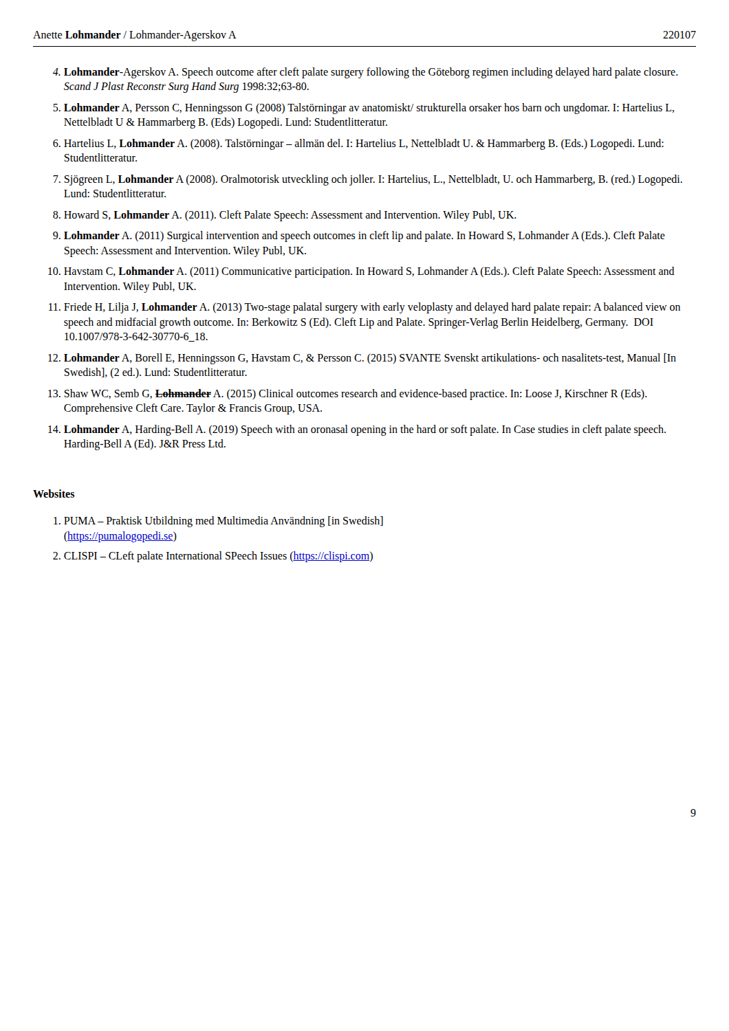Anette Lohmander / Lohmander-Agerskov A
220107
Lohmander-Agerskov A. Speech outcome after cleft palate surgery following the Göteborg regimen including delayed hard palate closure. Scand J Plast Reconstr Surg Hand Surg 1998:32;63-80.
Lohmander A, Persson C, Henningsson G (2008) Talstörningar av anatomiskt/ strukturella orsaker hos barn och ungdomar. I: Hartelius L, Nettelbladt U & Hammarberg B. (Eds) Logopedi. Lund: Studentlitteratur.
Hartelius L, Lohmander A. (2008). Talstörningar – allmän del. I: Hartelius L, Nettelbladt U. & Hammarberg B. (Eds.) Logopedi. Lund: Studentlitteratur.
Sjögreen L, Lohmander A (2008). Oralmotorisk utveckling och joller. I: Hartelius, L., Nettelbladt, U. och Hammarberg, B. (red.) Logopedi. Lund: Studentlitteratur.
Howard S, Lohmander A. (2011). Cleft Palate Speech: Assessment and Intervention. Wiley Publ, UK.
Lohmander A. (2011) Surgical intervention and speech outcomes in cleft lip and palate. In Howard S, Lohmander A (Eds.). Cleft Palate Speech: Assessment and Intervention. Wiley Publ, UK.
Havstam C, Lohmander A. (2011) Communicative participation. In Howard S, Lohmander A (Eds.). Cleft Palate Speech: Assessment and Intervention. Wiley Publ, UK.
Friede H, Lilja J, Lohmander A. (2013) Two-stage palatal surgery with early veloplasty and delayed hard palate repair: A balanced view on speech and midfacial growth outcome. In: Berkowitz S (Ed). Cleft Lip and Palate. Springer-Verlag Berlin Heidelberg, Germany. DOI 10.1007/978-3-642-30770-6_18.
Lohmander A, Borell E, Henningsson G, Havstam C, & Persson C. (2015) SVANTE Svenskt artikulations- och nasalitets-test, Manual [In Swedish], (2 ed.). Lund: Studentlitteratur.
Shaw WC, Semb G, Lohmander A. (2015) Clinical outcomes research and evidence-based practice. In: Loose J, Kirschner R (Eds). Comprehensive Cleft Care. Taylor & Francis Group, USA.
Lohmander A, Harding-Bell A. (2019) Speech with an oronasal opening in the hard or soft palate. In Case studies in cleft palate speech. Harding-Bell A (Ed). J&R Press Ltd.
Websites
PUMA – Praktisk Utbildning med Multimedia Användning [in Swedish]
(https://pumalogopedi.se)
CLISPI – CLeft palate International SPeech Issues (https://clispi.com)
9